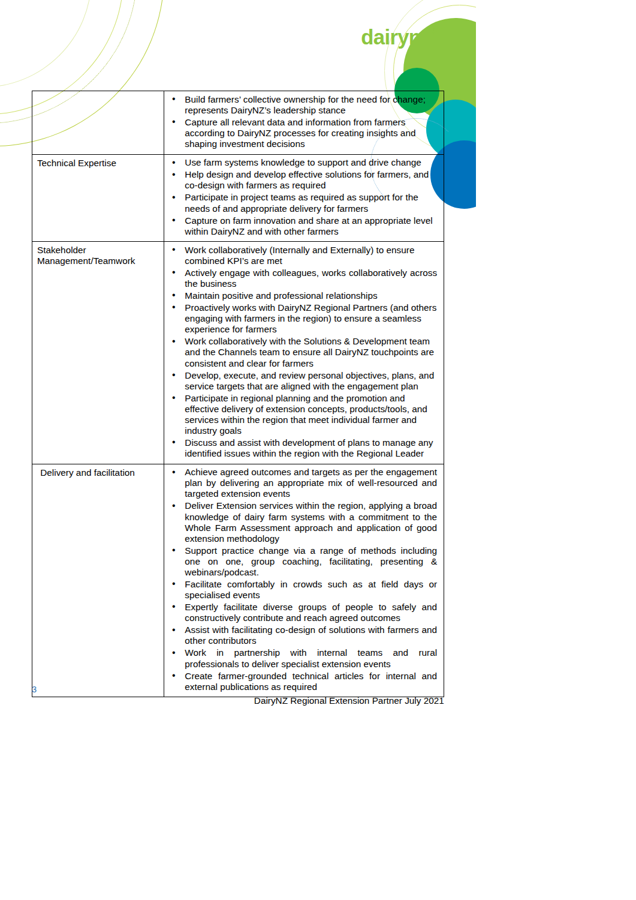dairynz
| | Build farmers’ collective ownership for the need for change; represents DairyNZ’s leadership stance Capture all relevant data and information from farmers according to DairyNZ processes for creating insights and shaping investment decisions |
| Technical Expertise | Use farm systems knowledge to support and drive change Help design and develop effective solutions for farmers, and co-design with farmers as required Participate in project teams as required as support for the needs of and appropriate delivery for farmers Capture on farm innovation and share at an appropriate level within DairyNZ and with other farmers |
| Stakeholder Management/Teamwork | Work collaboratively (Internally and Externally) to ensure combined KPI’s are met Actively engage with colleagues, works collaboratively across the business Maintain positive and professional relationships Proactively works with DairyNZ Regional Partners (and others engaging with farmers in the region) to ensure a seamless experience for farmers Work collaboratively with the Solutions & Development team and the Channels team to ensure all DairyNZ touchpoints are consistent and clear for farmers Develop, execute, and review personal objectives, plans, and service targets that are aligned with the engagement plan Participate in regional planning and the promotion and effective delivery of extension concepts, products/tools, and services within the region that meet individual farmer and industry goals Discuss and assist with development of plans to manage any identified issues within the region with the Regional Leader |
| Delivery and facilitation | Achieve agreed outcomes and targets as per the engagement plan by delivering an appropriate mix of well-resourced and targeted extension events Deliver Extension services within the region, applying a broad knowledge of dairy farm systems with a commitment to the Whole Farm Assessment approach and application of good extension methodology Support practice change via a range of methods including one on one, group coaching, facilitating, presenting & webinars/podcast. Facilitate comfortably in crowds such as at field days or specialised events Expertly facilitate diverse groups of people to safely and constructively contribute and reach agreed outcomes Assist with facilitating co-design of solutions with farmers and other contributors Work in partnership with internal teams and rural professionals to deliver specialist extension events Create farmer-grounded technical articles for internal and external publications as required |
3
DairyNZ Regional Extension Partner July 2021